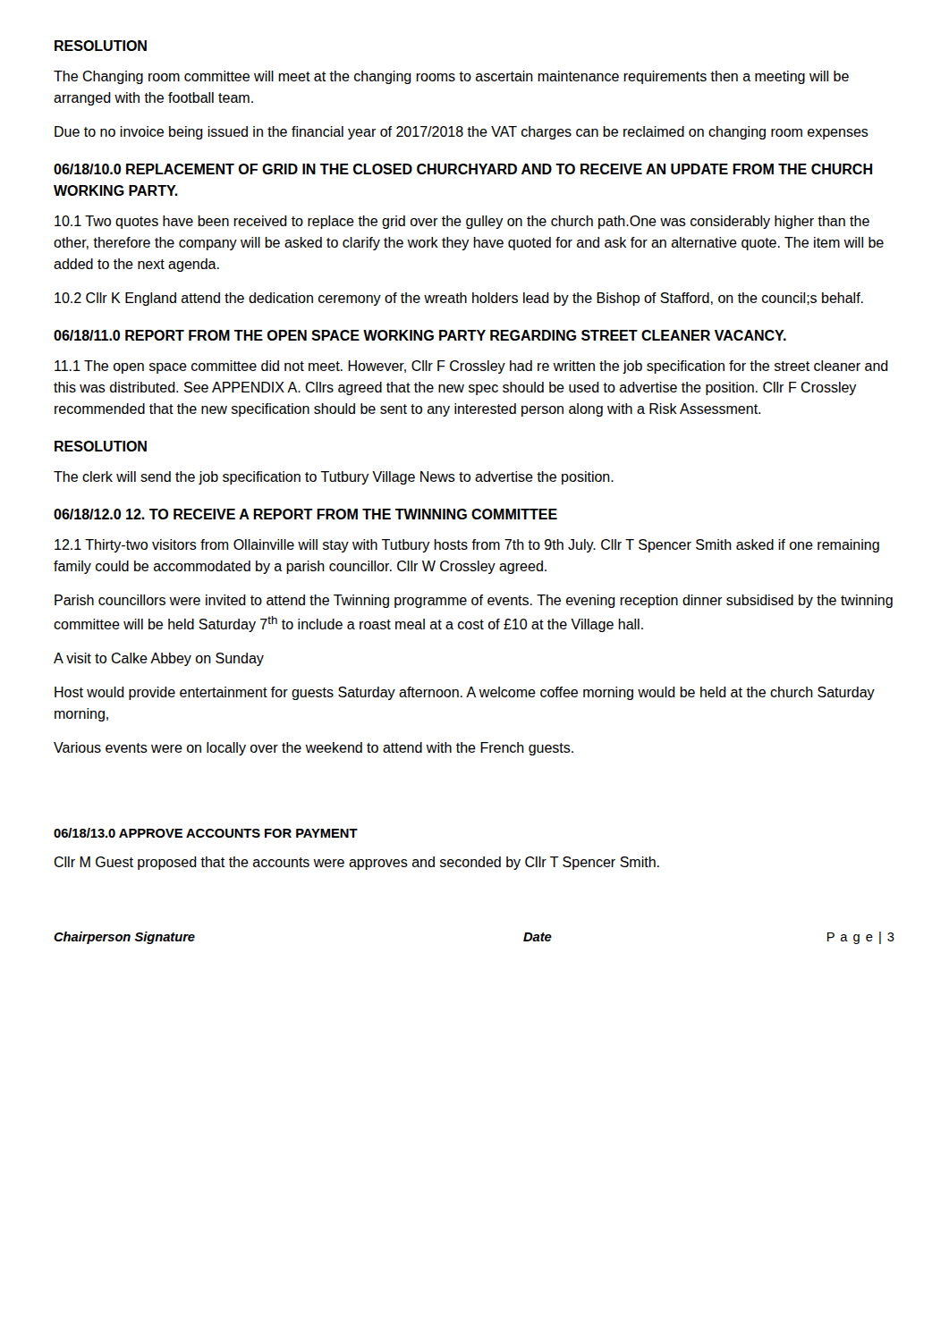RESOLUTION
The Changing room committee will meet at the changing rooms to ascertain maintenance requirements then a meeting will be arranged with the football team.
Due to no invoice being issued in the financial year of 2017/2018 the VAT charges can be reclaimed on changing room expenses
06/18/10.0 REPLACEMENT OF GRID IN THE CLOSED CHURCHYARD AND TO RECEIVE AN UPDATE FROM THE CHURCH WORKING PARTY.
10.1 Two quotes have been received to replace the grid over the gulley on the church path.One was considerably higher than the other, therefore the company will be asked to clarify the work they have quoted for and ask for an alternative quote. The item will be added to the next agenda.
10.2 Cllr K England attend the dedication ceremony of the wreath holders lead by the Bishop of Stafford, on the council;s behalf.
06/18/11.0 REPORT FROM THE OPEN SPACE WORKING PARTY REGARDING STREET CLEANER VACANCY.
11.1 The open space committee did not meet. However, Cllr F Crossley had re written the job specification for the street cleaner and this was distributed. See APPENDIX A. Cllrs agreed that the new spec should be used to advertise the position. Cllr F Crossley recommended that the new specification should be sent to any interested person along with a Risk Assessment.
RESOLUTION
The clerk will send the job specification to Tutbury Village News to advertise the position.
06/18/12.0 12. TO RECEIVE A REPORT FROM THE TWINNING COMMITTEE
12.1 Thirty-two visitors from Ollainville will stay with Tutbury hosts from 7th to 9th July. Cllr T Spencer Smith asked if one remaining family could be accommodated by a parish councillor. Cllr W Crossley agreed.
Parish councillors were invited to attend the Twinning programme of events. The evening reception dinner subsidised by the twinning committee will be held Saturday 7th to include a roast meal at a cost of £10 at the Village hall.
A visit to Calke Abbey on Sunday
Host would provide entertainment for guests Saturday afternoon. A welcome coffee morning would be held at the church Saturday morning,
Various events were on locally over the weekend to attend with the French guests.
06/18/13.0 APPROVE ACCOUNTS FOR PAYMENT
Cllr M Guest proposed that the accounts were approves and seconded by Cllr T Spencer Smith.
Chairperson Signature Date P a g e | 3